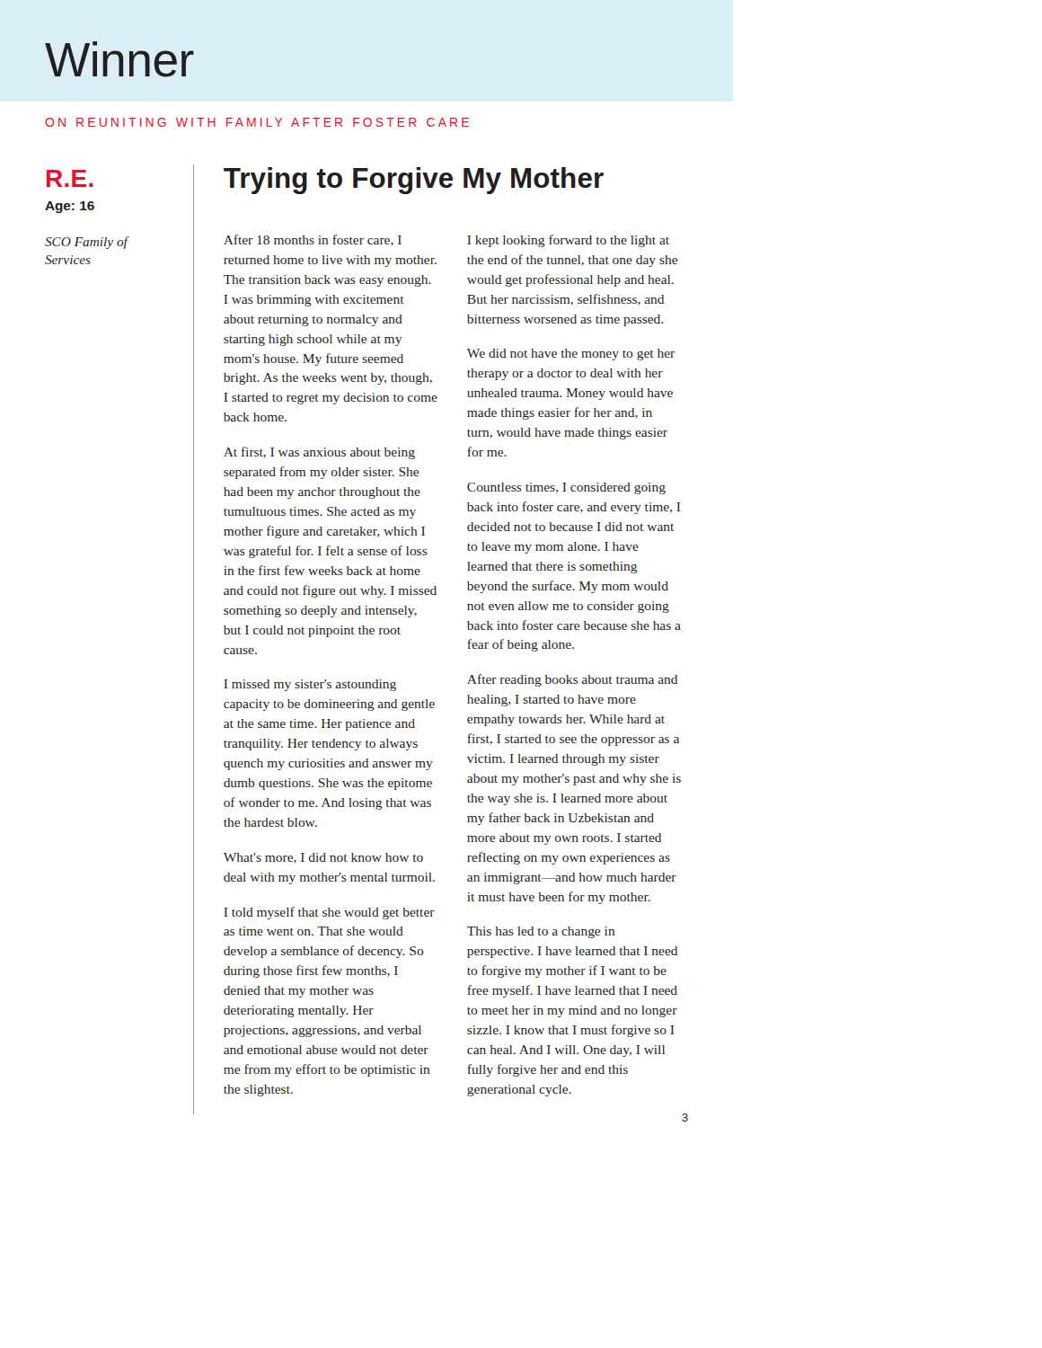Winner
On Reuniting with Family After Foster Care
R.E.
Age: 16
SCO Family of Services
Trying to Forgive My Mother
After 18 months in foster care, I returned home to live with my mother. The transition back was easy enough. I was brimming with excitement about returning to normalcy and starting high school while at my mom's house. My future seemed bright. As the weeks went by, though, I started to regret my decision to come back home.
At first, I was anxious about being separated from my older sister. She had been my anchor throughout the tumultuous times. She acted as my mother figure and caretaker, which I was grateful for. I felt a sense of loss in the first few weeks back at home and could not figure out why. I missed something so deeply and intensely, but I could not pinpoint the root cause.
I missed my sister's astounding capacity to be domineering and gentle at the same time. Her patience and tranquility. Her tendency to always quench my curiosities and answer my dumb questions. She was the epitome of wonder to me. And losing that was the hardest blow.
What's more, I did not know how to deal with my mother's mental turmoil.
I told myself that she would get better as time went on. That she would develop a semblance of decency. So during those first few months, I denied that my mother was deteriorating mentally. Her projections, aggressions, and verbal and emotional abuse would not deter me from my effort to be optimistic in the slightest.
I kept looking forward to the light at the end of the tunnel, that one day she would get professional help and heal. But her narcissism, selfishness, and bitterness worsened as time passed.
We did not have the money to get her therapy or a doctor to deal with her unhealed trauma. Money would have made things easier for her and, in turn, would have made things easier for me.
Countless times, I considered going back into foster care, and every time, I decided not to because I did not want to leave my mom alone. I have learned that there is something beyond the surface. My mom would not even allow me to consider going back into foster care because she has a fear of being alone.
After reading books about trauma and healing, I started to have more empathy towards her. While hard at first, I started to see the oppressor as a victim. I learned through my sister about my mother's past and why she is the way she is. I learned more about my father back in Uzbekistan and more about my own roots. I started reflecting on my own experiences as an immigrant—and how much harder it must have been for my mother.
This has led to a change in perspective. I have learned that I need to forgive my mother if I want to be free myself. I have learned that I need to meet her in my mind and no longer sizzle. I know that I must forgive so I can heal. And I will. One day, I will fully forgive her and end this generational cycle.
3